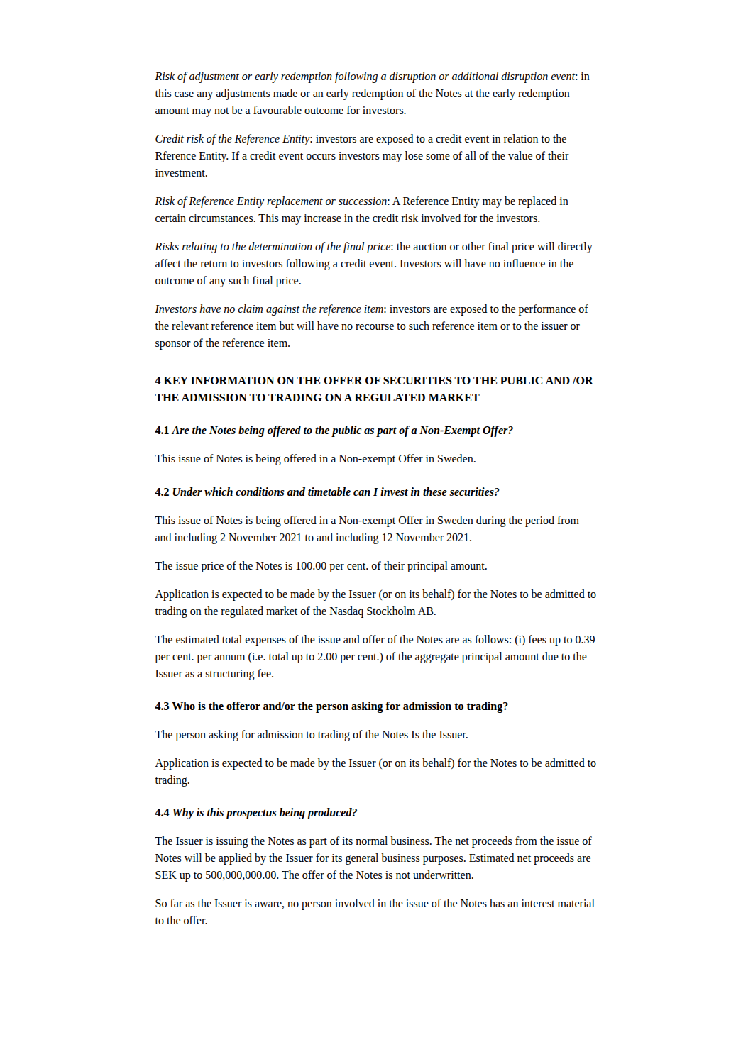Risk of adjustment or early redemption following a disruption or additional disruption event: in this case any adjustments made or an early redemption of the Notes at the early redemption amount may not be a favourable outcome for investors.
Credit risk of the Reference Entity: investors are exposed to a credit event in relation to the Rference Entity. If a credit event occurs investors may lose some of all of the value of their investment.
Risk of Reference Entity replacement or succession: A Reference Entity may be replaced in certain circumstances. This may increase in the credit risk involved for the investors.
Risks relating to the determination of the final price: the auction or other final price will directly affect the return to investors following a credit event. Investors will have no influence in the outcome of any such final price.
Investors have no claim against the reference item: investors are exposed to the performance of the relevant reference item but will have no recourse to such reference item or to the issuer or sponsor of the reference item.
4 KEY INFORMATION ON THE OFFER OF SECURITIES TO THE PUBLIC AND /OR THE ADMISSION TO TRADING ON A REGULATED MARKET
4.1 Are the Notes being offered to the public as part of a Non-Exempt Offer?
This issue of Notes is being offered in a Non-exempt Offer in Sweden.
4.2 Under which conditions and timetable can I invest in these securities?
This issue of Notes is being offered in a Non-exempt Offer in Sweden during the period from and including 2 November 2021 to and including 12 November 2021.
The issue price of the Notes is 100.00 per cent. of their principal amount.
Application is expected to be made by the Issuer (or on its behalf) for the Notes to be admitted to trading on the regulated market of the Nasdaq Stockholm AB.
The estimated total expenses of the issue and offer of the Notes are as follows: (i) fees up to 0.39 per cent. per annum (i.e. total up to 2.00 per cent.) of the aggregate principal amount due to the Issuer as a structuring fee.
4.3 Who is the offeror and/or the person asking for admission to trading?
The person asking for admission to trading of the Notes Is the Issuer.
Application is expected to be made by the Issuer (or on its behalf) for the Notes to be admitted to trading.
4.4 Why is this prospectus being produced?
The Issuer is issuing the Notes as part of its normal business. The net proceeds from the issue of Notes will be applied by the Issuer for its general business purposes. Estimated net proceeds are SEK up to 500,000,000.00. The offer of the Notes is not underwritten.
So far as the Issuer is aware, no person involved in the issue of the Notes has an interest material to the offer.